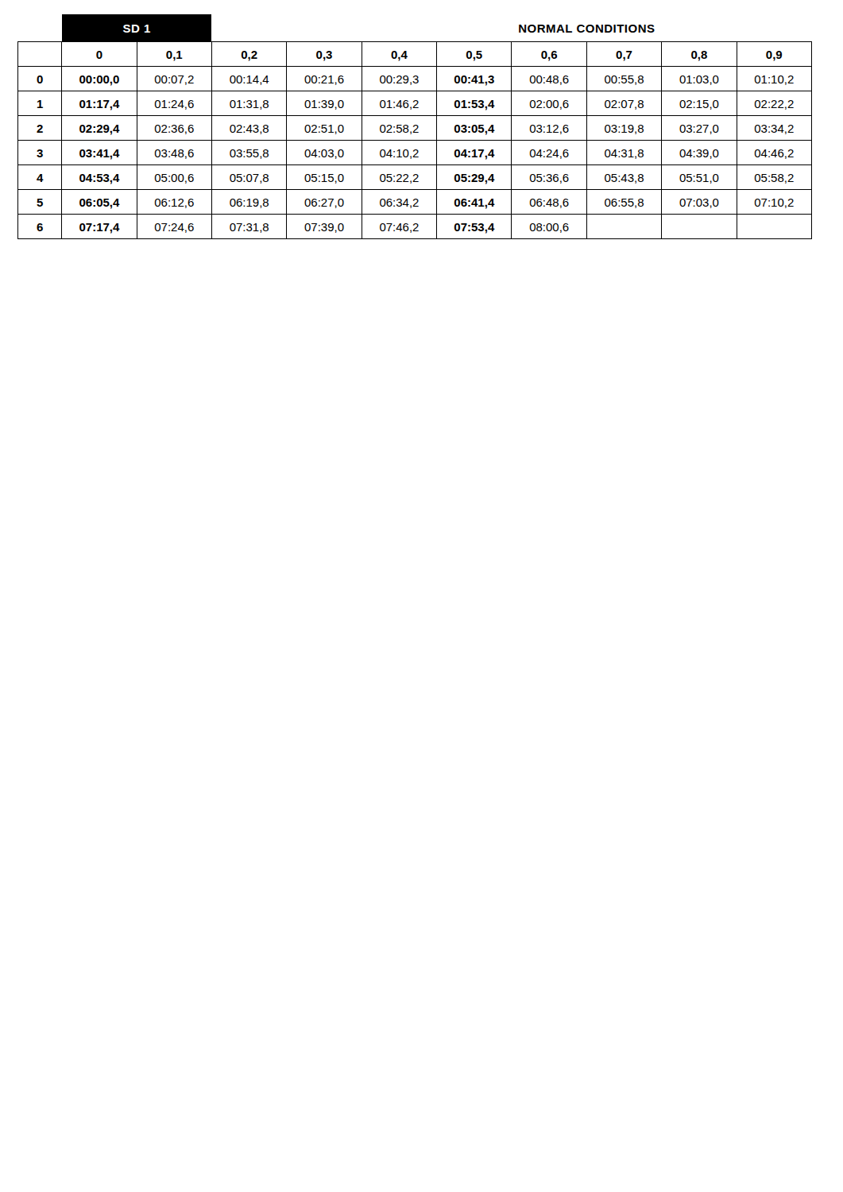| | SD 1 | | | NORMAL CONDITIONS |
| | 0 | 0,1 | 0,2 | 0,3 | 0,4 | 0,5 | 0,6 | 0,7 | 0,8 | 0,9 |
| 0 | 00:00,0 | 00:07,2 | 00:14,4 | 00:21,6 | 00:29,3 | 00:41,3 | 00:48,6 | 00:55,8 | 01:03,0 | 01:10,2 |
| 1 | 01:17,4 | 01:24,6 | 01:31,8 | 01:39,0 | 01:46,2 | 01:53,4 | 02:00,6 | 02:07,8 | 02:15,0 | 02:22,2 |
| 2 | 02:29,4 | 02:36,6 | 02:43,8 | 02:51,0 | 02:58,2 | 03:05,4 | 03:12,6 | 03:19,8 | 03:27,0 | 03:34,2 |
| 3 | 03:41,4 | 03:48,6 | 03:55,8 | 04:03,0 | 04:10,2 | 04:17,4 | 04:24,6 | 04:31,8 | 04:39,0 | 04:46,2 |
| 4 | 04:53,4 | 05:00,6 | 05:07,8 | 05:15,0 | 05:22,2 | 05:29,4 | 05:36,6 | 05:43,8 | 05:51,0 | 05:58,2 |
| 5 | 06:05,4 | 06:12,6 | 06:19,8 | 06:27,0 | 06:34,2 | 06:41,4 | 06:48,6 | 06:55,8 | 07:03,0 | 07:10,2 |
| 6 | 07:17,4 | 07:24,6 | 07:31,8 | 07:39,0 | 07:46,2 | 07:53,4 | 08:00,6 | | | |